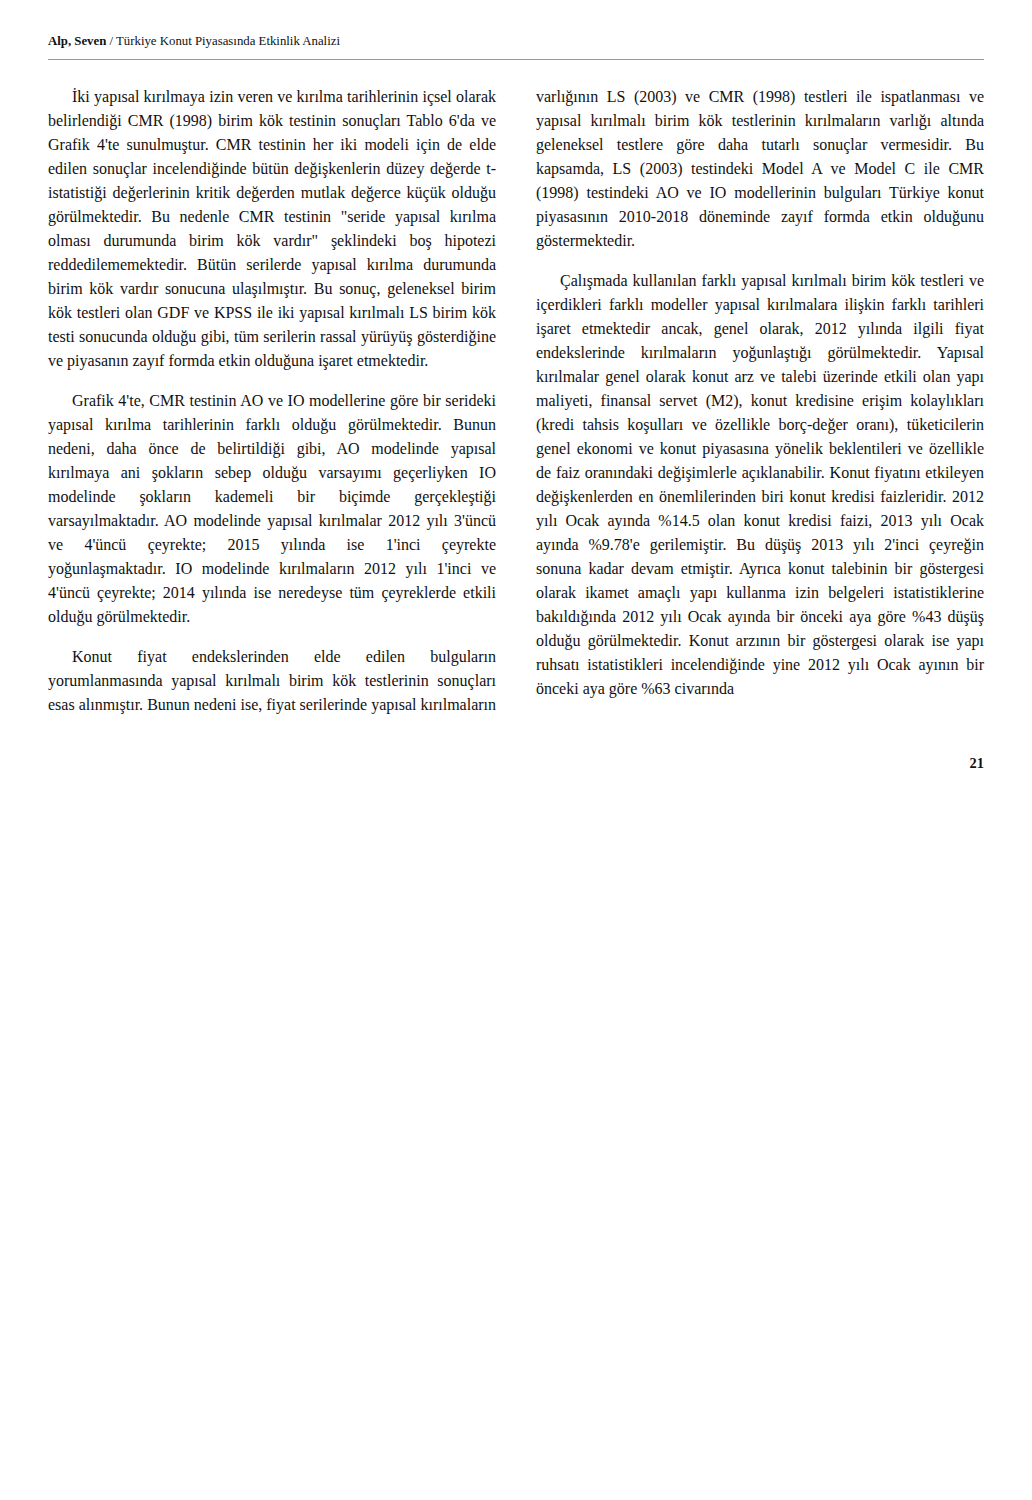Alp, Seven / Türkiye Konut Piyasasında Etkinlik Analizi
İki yapısal kırılmaya izin veren ve kırılma tarihlerinin içsel olarak belirlendiği CMR (1998) birim kök testinin sonuçları Tablo 6'da ve Grafik 4'te sunulmuştur. CMR testinin her iki modeli için de elde edilen sonuçlar incelendiğinde bütün değişkenlerin düzey değerde t-istatistiği değerlerinin kritik değerden mutlak değerce küçük olduğu görülmektedir. Bu nedenle CMR testinin "seride yapısal kırılma olması durumunda birim kök vardır" şeklindeki boş hipotezi reddedilememektedir. Bütün serilerde yapısal kırılma durumunda birim kök vardır sonucuna ulaşılmıştır. Bu sonuç, geleneksel birim kök testleri olan GDF ve KPSS ile iki yapısal kırılmalı LS birim kök testi sonucunda olduğu gibi, tüm serilerin rassal yürüyüş gösterdiğine ve piyasanın zayıf formda etkin olduğuna işaret etmektedir.
Grafik 4'te, CMR testinin AO ve IO modellerine göre bir serideki yapısal kırılma tarihlerinin farklı olduğu görülmektedir. Bunun nedeni, daha önce de belirtildiği gibi, AO modelinde yapısal kırılmaya ani şokların sebep olduğu varsayımı geçerliyken IO modelinde şokların kademeli bir biçimde gerçekleştiği varsayılmaktadır. AO modelinde yapısal kırılmalar 2012 yılı 3'üncü ve 4'üncü çeyrekte; 2015 yılında ise 1'inci çeyrekte yoğunlaşmaktadır. IO modelinde kırılmaların 2012 yılı 1'inci ve 4'üncü çeyrekte; 2014 yılında ise neredeyse tüm çeyreklerde etkili olduğu görülmektedir.
Konut fiyat endekslerinden elde edilen bulguların yorumlanmasında yapısal kırılmalı birim kök testlerinin sonuçları esas alınmıştır. Bunun nedeni ise, fiyat serilerinde yapısal kırılmaların varlığının LS (2003) ve CMR (1998) testleri ile ispatlanması ve yapısal kırılmalı birim kök testlerinin kırılmaların varlığı altında geleneksel testlere göre daha tutarlı sonuçlar vermesidir. Bu kapsamda, LS (2003) testindeki Model A ve Model C ile CMR (1998) testindeki AO ve IO modellerinin bulguları Türkiye konut piyasasının 2010-2018 döneminde zayıf formda etkin olduğunu göstermektedir.
Çalışmada kullanılan farklı yapısal kırılmalı birim kök testleri ve içerdikleri farklı modeller yapısal kırılmalara ilişkin farklı tarihleri işaret etmektedir ancak, genel olarak, 2012 yılında ilgili fiyat endekslerinde kırılmaların yoğunlaştığı görülmektedir. Yapısal kırılmalar genel olarak konut arz ve talebi üzerinde etkili olan yapı maliyeti, finansal servet (M2), konut kredisine erişim kolaylıkları (kredi tahsis koşulları ve özellikle borç-değer oranı), tüketicilerin genel ekonomi ve konut piyasasına yönelik beklentileri ve özellikle de faiz oranındaki değişimlerle açıklanabilir. Konut fiyatını etkileyen değişkenlerden en önemlilerinden biri konut kredisi faizleridir. 2012 yılı Ocak ayında %14.5 olan konut kredisi faizi, 2013 yılı Ocak ayında %9.78'e gerilemiştir. Bu düşüş 2013 yılı 2'inci çeyreğin sonuna kadar devam etmiştir. Ayrıca konut talebinin bir göstergesi olarak ikamet amaçlı yapı kullanma izin belgeleri istatistiklerine bakıldığında 2012 yılı Ocak ayında bir önceki aya göre %43 düşüş olduğu görülmektedir. Konut arzının bir göstergesi olarak ise yapı ruhsatı istatistikleri incelendiğinde yine 2012 yılı Ocak ayının bir önceki aya göre %63 civarında
21